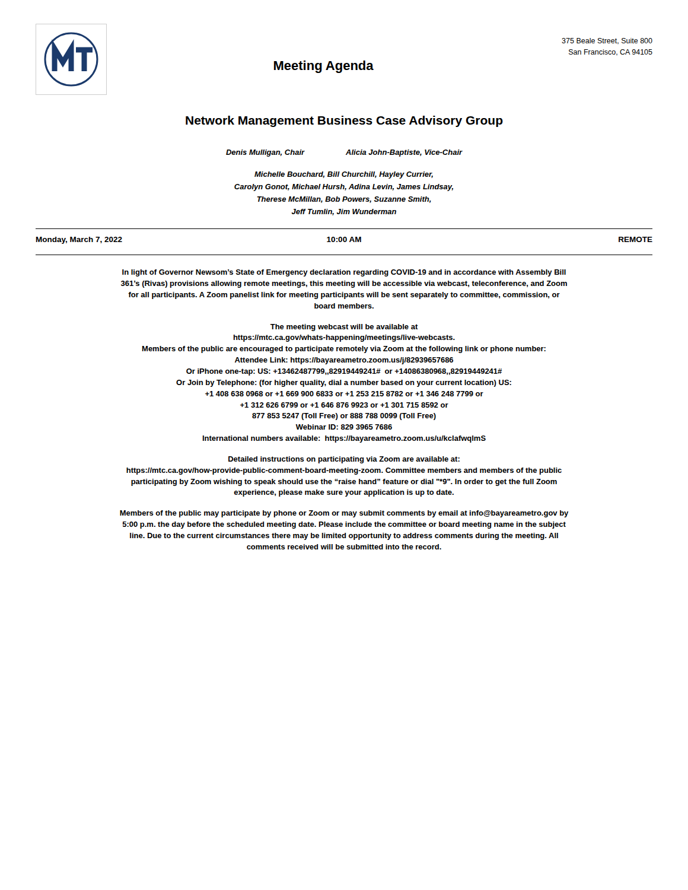Meeting Agenda
375 Beale Street, Suite 800
San Francisco, CA 94105
Network Management Business Case Advisory Group
Denis Mulligan, Chair Alicia John-Baptiste, Vice-Chair
Michelle Bouchard, Bill Churchill, Hayley Currier,
Carolyn Gonot, Michael Hursh, Adina Levin, James Lindsay,
Therese McMillan, Bob Powers, Suzanne Smith,
Jeff Tumlin, Jim Wunderman
Monday, March 7, 2022
10:00 AM
REMOTE
In light of Governor Newsom’s State of Emergency declaration regarding COVID-19 and in accordance with Assembly Bill 361’s (Rivas) provisions allowing remote meetings, this meeting will be accessible via webcast, teleconference, and Zoom for all participants. A Zoom panelist link for meeting participants will be sent separately to committee, commission, or board members.
The meeting webcast will be available at
https://mtc.ca.gov/whats-happening/meetings/live-webcasts.
Members of the public are encouraged to participate remotely via Zoom at the following link or phone number:
Attendee Link: https://bayareametro.zoom.us/j/82939657686
Or iPhone one-tap: US: +13462487799,,82919449241# or +14086380968,,82919449241#
Or Join by Telephone: (for higher quality, dial a number based on your current location) US:
+1 408 638 0968 or +1 669 900 6833 or +1 253 215 8782 or +1 346 248 7799 or
+1 312 626 6799 or +1 646 876 9923 or +1 301 715 8592 or
877 853 5247 (Toll Free) or 888 788 0099 (Toll Free)
Webinar ID: 829 3965 7686
International numbers available: https://bayareametro.zoom.us/u/kclafwqlmS
Detailed instructions on participating via Zoom are available at:
https://mtc.ca.gov/how-provide-public-comment-board-meeting-zoom. Committee members and members of the public participating by Zoom wishing to speak should use the “raise hand” feature or dial "*9". In order to get the full Zoom experience, please make sure your application is up to date.
Members of the public may participate by phone or Zoom or may submit comments by email at info@bayareametro.gov by 5:00 p.m. the day before the scheduled meeting date. Please include the committee or board meeting name in the subject line. Due to the current circumstances there may be limited opportunity to address comments during the meeting. All comments received will be submitted into the record.